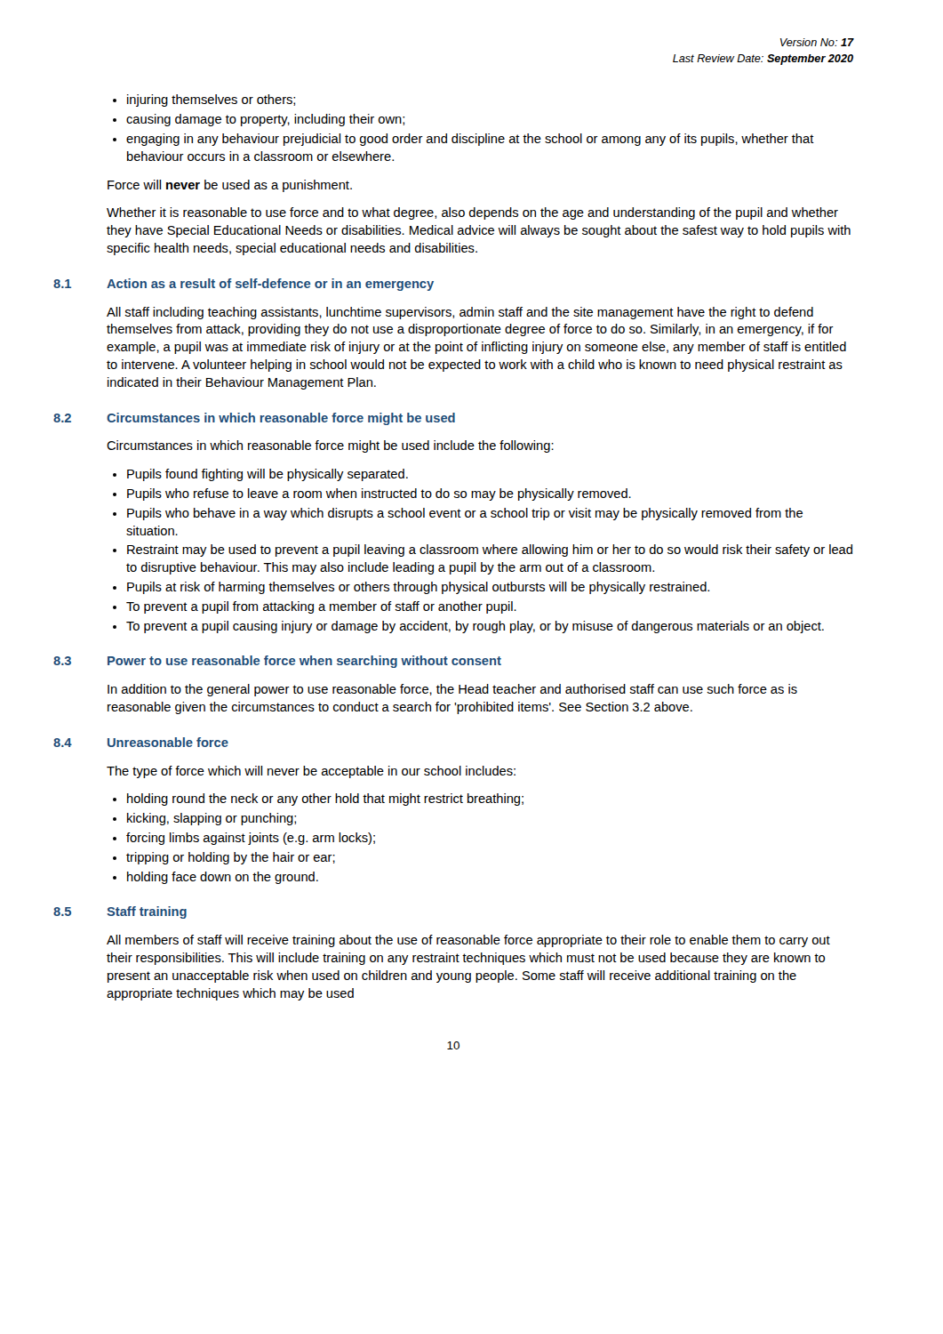Version No: 17
Last Review Date: September 2020
injuring themselves or others;
causing damage to property, including their own;
engaging in any behaviour prejudicial to good order and discipline at the school or among any of its pupils, whether that behaviour occurs in a classroom or elsewhere.
Force will never be used as a punishment.
Whether it is reasonable to use force and to what degree, also depends on the age and understanding of the pupil and whether they have Special Educational Needs or disabilities. Medical advice will always be sought about the safest way to hold pupils with specific health needs, special educational needs and disabilities.
8.1 Action as a result of self-defence or in an emergency
All staff including teaching assistants, lunchtime supervisors, admin staff and the site management have the right to defend themselves from attack, providing they do not use a disproportionate degree of force to do so. Similarly, in an emergency, if for example, a pupil was at immediate risk of injury or at the point of inflicting injury on someone else, any member of staff is entitled to intervene. A volunteer helping in school would not be expected to work with a child who is known to need physical restraint as indicated in their Behaviour Management Plan.
8.2 Circumstances in which reasonable force might be used
Circumstances in which reasonable force might be used include the following:
Pupils found fighting will be physically separated.
Pupils who refuse to leave a room when instructed to do so may be physically removed.
Pupils who behave in a way which disrupts a school event or a school trip or visit may be physically removed from the situation.
Restraint may be used to prevent a pupil leaving a classroom where allowing him or her to do so would risk their safety or lead to disruptive behaviour. This may also include leading a pupil by the arm out of a classroom.
Pupils at risk of harming themselves or others through physical outbursts will be physically restrained.
To prevent a pupil from attacking a member of staff or another pupil.
To prevent a pupil causing injury or damage by accident, by rough play, or by misuse of dangerous materials or an object.
8.3 Power to use reasonable force when searching without consent
In addition to the general power to use reasonable force, the Head teacher and authorised staff can use such force as is reasonable given the circumstances to conduct a search for 'prohibited items'. See Section 3.2 above.
8.4 Unreasonable force
The type of force which will never be acceptable in our school includes:
holding round the neck or any other hold that might restrict breathing;
kicking, slapping or punching;
forcing limbs against joints (e.g. arm locks);
tripping or holding by the hair or ear;
holding face down on the ground.
8.5 Staff training
All members of staff will receive training about the use of reasonable force appropriate to their role to enable them to carry out their responsibilities. This will include training on any restraint techniques which must not be used because they are known to present an unacceptable risk when used on children and young people. Some staff will receive additional training on the appropriate techniques which may be used
10